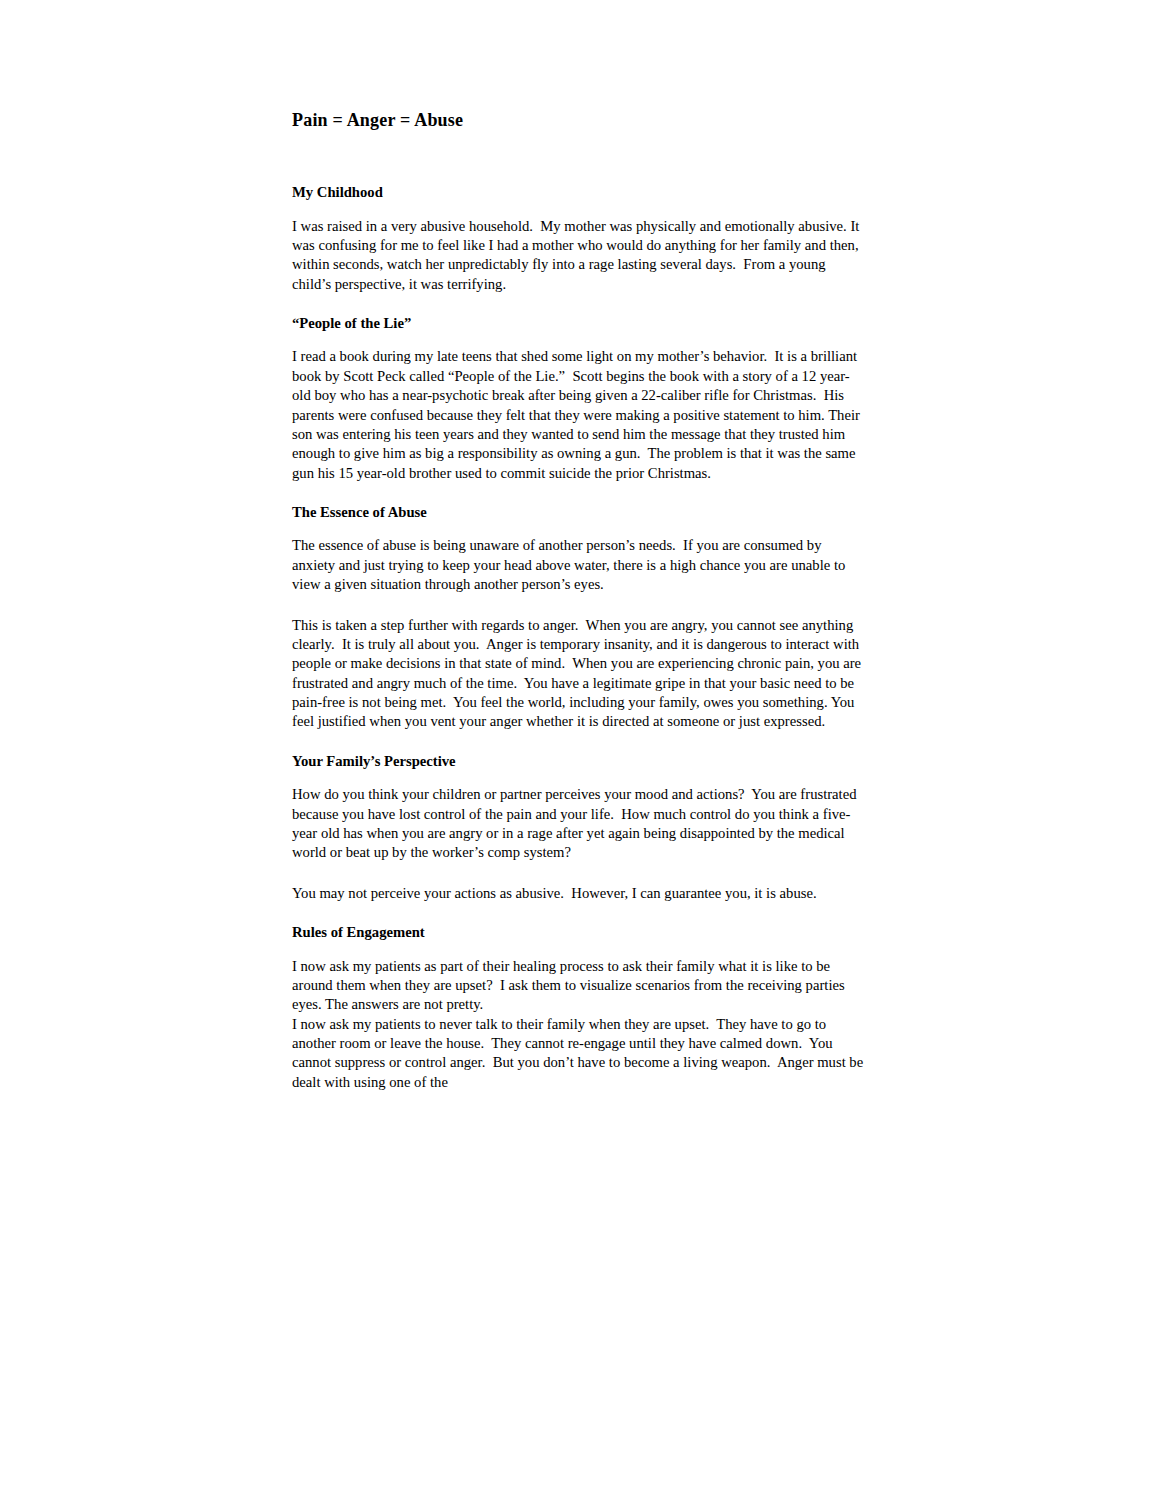Pain = Anger = Abuse
My Childhood
I was raised in a very abusive household. My mother was physically and emotionally abusive. It was confusing for me to feel like I had a mother who would do anything for her family and then, within seconds, watch her unpredictably fly into a rage lasting several days. From a young child’s perspective, it was terrifying.
“People of the Lie”
I read a book during my late teens that shed some light on my mother’s behavior. It is a brilliant book by Scott Peck called “People of the Lie.” Scott begins the book with a story of a 12 year-old boy who has a near-psychotic break after being given a 22-caliber rifle for Christmas. His parents were confused because they felt that they were making a positive statement to him. Their son was entering his teen years and they wanted to send him the message that they trusted him enough to give him as big a responsibility as owning a gun. The problem is that it was the same gun his 15 year-old brother used to commit suicide the prior Christmas.
The Essence of Abuse
The essence of abuse is being unaware of another person’s needs. If you are consumed by anxiety and just trying to keep your head above water, there is a high chance you are unable to view a given situation through another person’s eyes.
This is taken a step further with regards to anger. When you are angry, you cannot see anything clearly. It is truly all about you. Anger is temporary insanity, and it is dangerous to interact with people or make decisions in that state of mind. When you are experiencing chronic pain, you are frustrated and angry much of the time. You have a legitimate gripe in that your basic need to be pain-free is not being met. You feel the world, including your family, owes you something. You feel justified when you vent your anger whether it is directed at someone or just expressed.
Your Family’s Perspective
How do you think your children or partner perceives your mood and actions? You are frustrated because you have lost control of the pain and your life. How much control do you think a five-year old has when you are angry or in a rage after yet again being disappointed by the medical world or beat up by the worker’s comp system?
You may not perceive your actions as abusive. However, I can guarantee you, it is abuse.
Rules of Engagement
I now ask my patients as part of their healing process to ask their family what it is like to be around them when they are upset? I ask them to visualize scenarios from the receiving parties eyes. The answers are not pretty.
I now ask my patients to never talk to their family when they are upset. They have to go to another room or leave the house. They cannot re-engage until they have calmed down. You cannot suppress or control anger. But you don’t have to become a living weapon. Anger must be dealt with using one of the